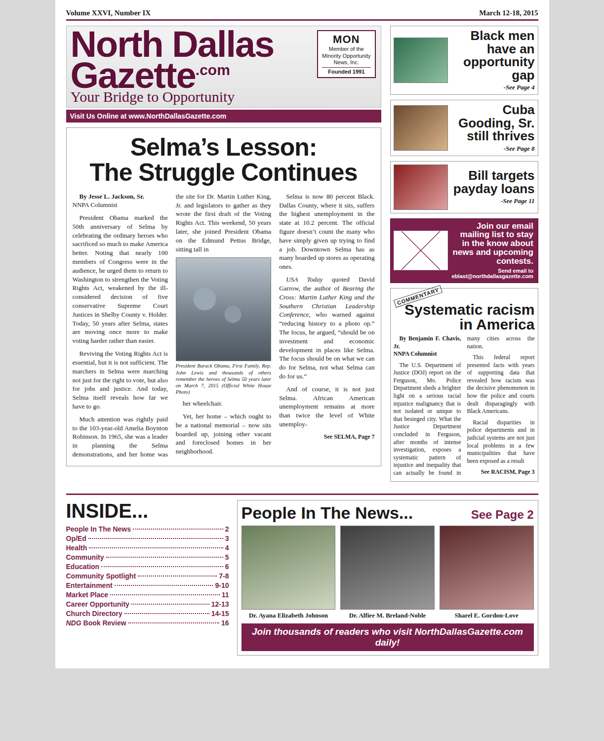Volume XXVI, Number IX March 12-18, 2015
MON Member of the
Minority Opportunity
News, Inc.
Founded 1991
North Dallas
Gazette.com
Your Bridge to Opportunity
Visit Us Online at www.NorthDallasGazette.com
Selma’s Lesson:
The Struggle Continues
By Jesse L. Jackson, Sr.
NNPA Columnist
President Obama marked the 50th anniversary of Selma by celebrating the ordinary heroes who sacrificed so much to make America better. Noting that nearly 100 members of Congress were in the audience, he urged them to return to Washington to strengthen the Voting Rights Act, weakened by the ill-considered decision of five conservative Supreme Court Justices in Shelby County v. Holder. Today, 50 years after Selma, states are moving once more to make voting harder rather than easier.
Reviving the Voting Rights Act is essential, but it is not sufficient. The marchers in Selma were marching not just for the right to vote, but also for jobs and justice. And today, Selma itself reveals how far we have to go.
Much attention was rightly paid to the 103-year-old Amelia Boynton Robinson. In 1965, she was a leader in planning the Selma demonstrations, and her home was the site for Dr. Martin Luther King, Jr. and legislators to gather as they wrote the first draft of the Voting Rights Act. This weekend, 50 years later, she joined President Obama on the Edmund Pettus Bridge, sitting tall in
President Barack Obama, First Family, Rep. John Lewis and thousands of others remember the heroes of Selma 50 years later on March 7, 2015 (Official White House Photo)
her wheelchair.
Yet, her home – which ought to be a national memorial – now sits boarded up, joining other vacant and foreclosed homes in her neighborhood.
Selma is now 80 percent Black. Dallas County, where it sits, suffers the highest unemployment in the state at 10.2 percent. The official figure doesn’t count the many who have simply given up trying to find a job. Downtown Selma has as many boarded up stores as operating ones.
USA Today quoted David Garrow, the author of Bearing the Cross: Martin Luther King and the Southern Christian Leadership Conference, who warned against “reducing history to a photo op.” The focus, he argued, “should be on investment and economic development in places like Selma. The focus should be on what we can do for Selma, not what Selma can do for us.”
And of course, it is not just Selma. African American unemployment remains at more than twice the level of White unemploy-
See SELMA, Page 7
Black men have an opportunity gap
-See Page 4
Cuba Gooding, Sr. still thrives
-See Page 8
Bill targets payday loans
-See Page 11
Join our email mailing list to stay in the know about news and upcoming contests.
Send email to
eblast@northdallasgazette.com
COMMENTARY
Systematic racism in America
By Benjamin F. Chavis, Jr.
NNPA Columnist
The U.S. Department of Justice (DOJ) report on the Ferguson, Mo. Police Department sheds a brighter light on a serious racial injustice malignancy that is not isolated or unique to that besieged city. What the Justice Department concluded in Ferguson, after months of intense investigation, exposes a systematic pattern of injustice and inequality that can actually be found in many cities across the nation.
This federal report presented facts with years of supporting data that revealed how racism was the decisive phenomenon in how the police and courts dealt disparagingly with Black Americans.
Racial disparities in police departments and in judicial systems are not just local problems in a few municipalities that have been exposed as a result
See RACISM, Page 3
INSIDE...
People In The News 2
Op/Ed 3
Health 4
Community 5
Education 6
Community Spotlight 7-8
Entertainment 9-10
Market Place 11
Career Opportunity 12-13
Church Directory 14-15
NDG Book Review 16
People In The News...
See Page 2
Dr. Ayana Elizabeth Johnson
Dr. Alfiee M. Breland-Noble
Sharel E. Gordon-Love
Join thousands of readers who visit NorthDallasGazette.com daily!